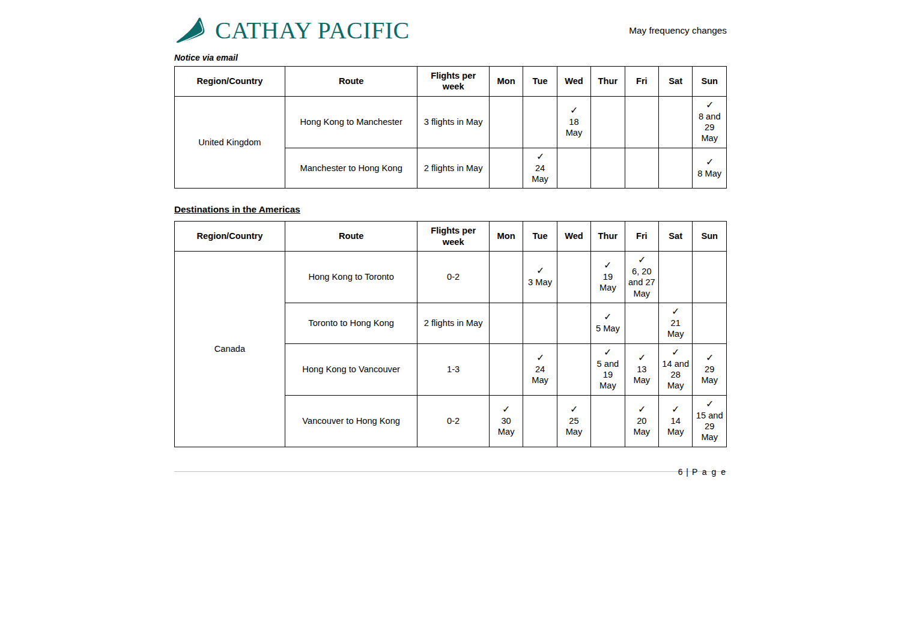CATHAY PACIFIC
May frequency changes
Notice via email
| Region/Country | Route | Flights per week | Mon | Tue | Wed | Thur | Fri | Sat | Sun |
| --- | --- | --- | --- | --- | --- | --- | --- | --- | --- |
| United Kingdom | Hong Kong to Manchester | 3 flights in May | | | ✓ 18 May | | | | ✓ 8 and 29 May |
| Manchester to Hong Kong | 2 flights in May | | ✓ 24 May | | | | | ✓ 8 May |
Destinations in the Americas
| Region/Country | Route | Flights per week | Mon | Tue | Wed | Thur | Fri | Sat | Sun |
| --- | --- | --- | --- | --- | --- | --- | --- | --- | --- |
| Canada | Hong Kong to Toronto | 0-2 | | ✓ 3 May | | ✓ 19 May | ✓ 6, 20 and 27 May | | |
| Toronto to Hong Kong | 2 flights in May | | | | ✓ 5 May | | ✓ 21 May | |
| Hong Kong to Vancouver | 1-3 | | ✓ 24 May | | ✓ 5 and 19 May | ✓ 13 May | ✓ 14 and 28 May | ✓ 29 May |
| Vancouver to Hong Kong | 0-2 | ✓ 30 May | | ✓ 25 May | | ✓ 20 May | ✓ 14 May | ✓ 15 and 29 May |
6 | P a g e